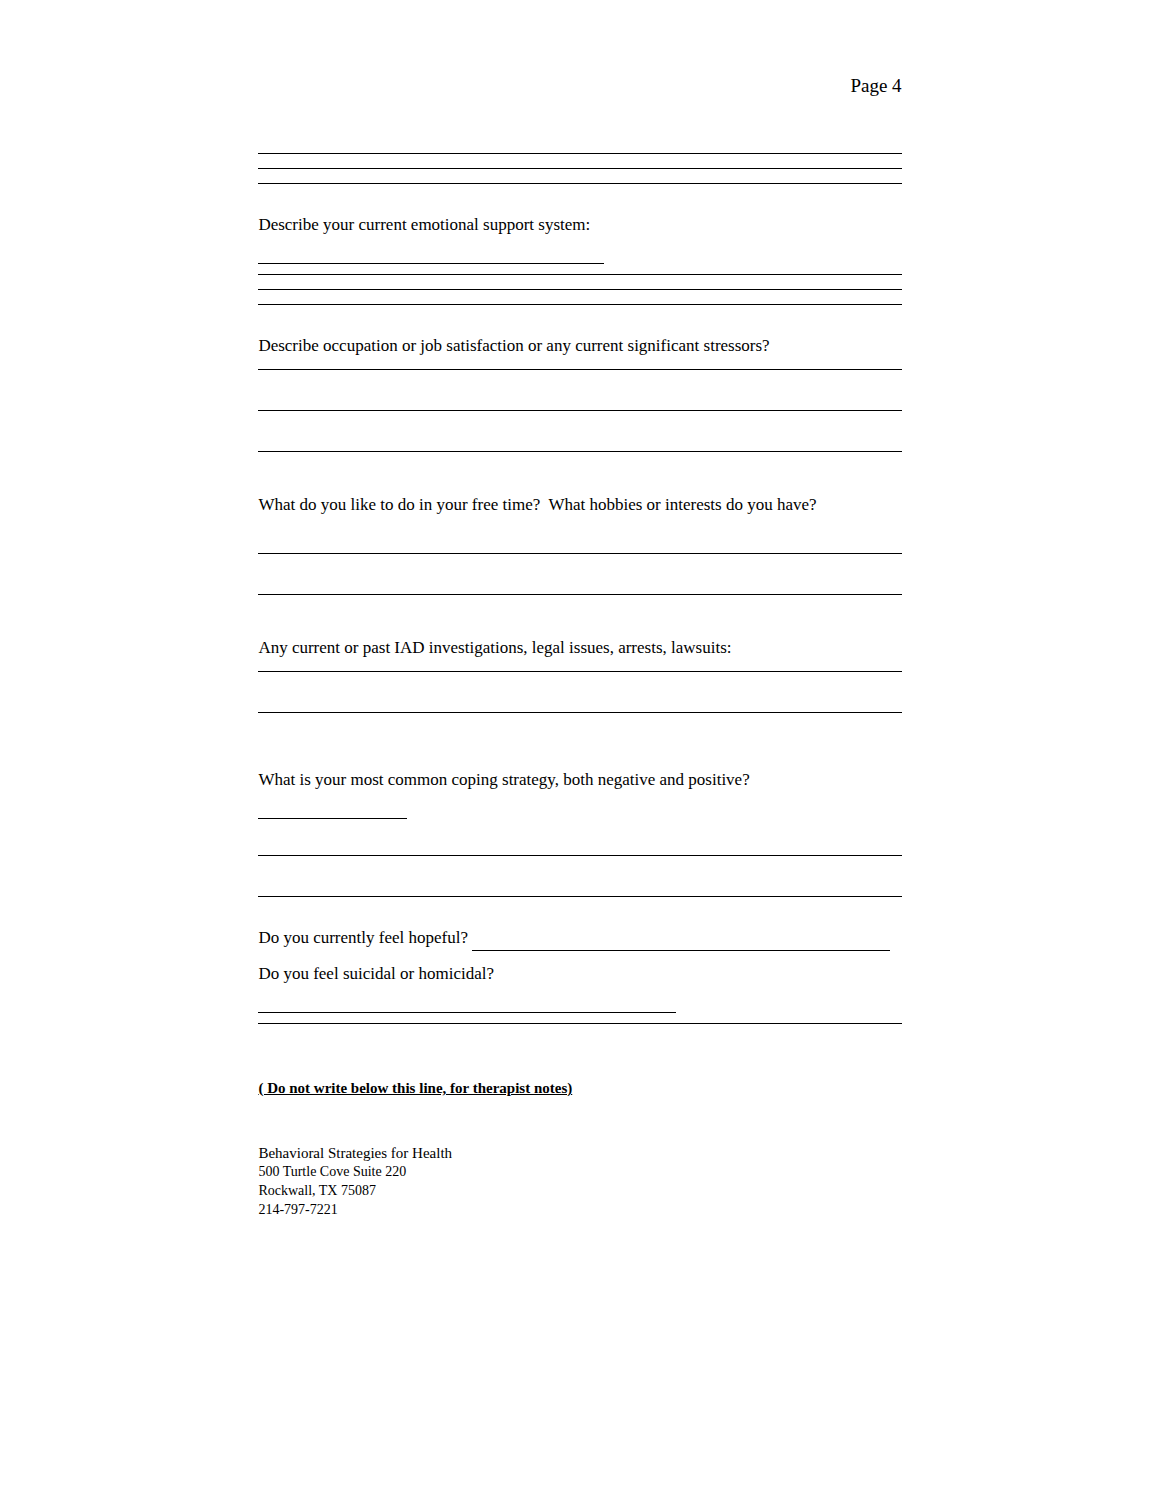Page 4
Describe your current emotional support system:
Describe occupation or job satisfaction or any current significant stressors?
What do you like to do in your free time? What hobbies or interests do you have?
Any current or past IAD investigations, legal issues, arrests, lawsuits:
What is your most common coping strategy, both negative and positive?
Do you currently feel hopeful?
Do you feel suicidal or homicidal?
( Do not write below this line, for therapist notes)
Behavioral Strategies for Health
500 Turtle Cove Suite 220
Rockwall, TX 75087
214-797-7221